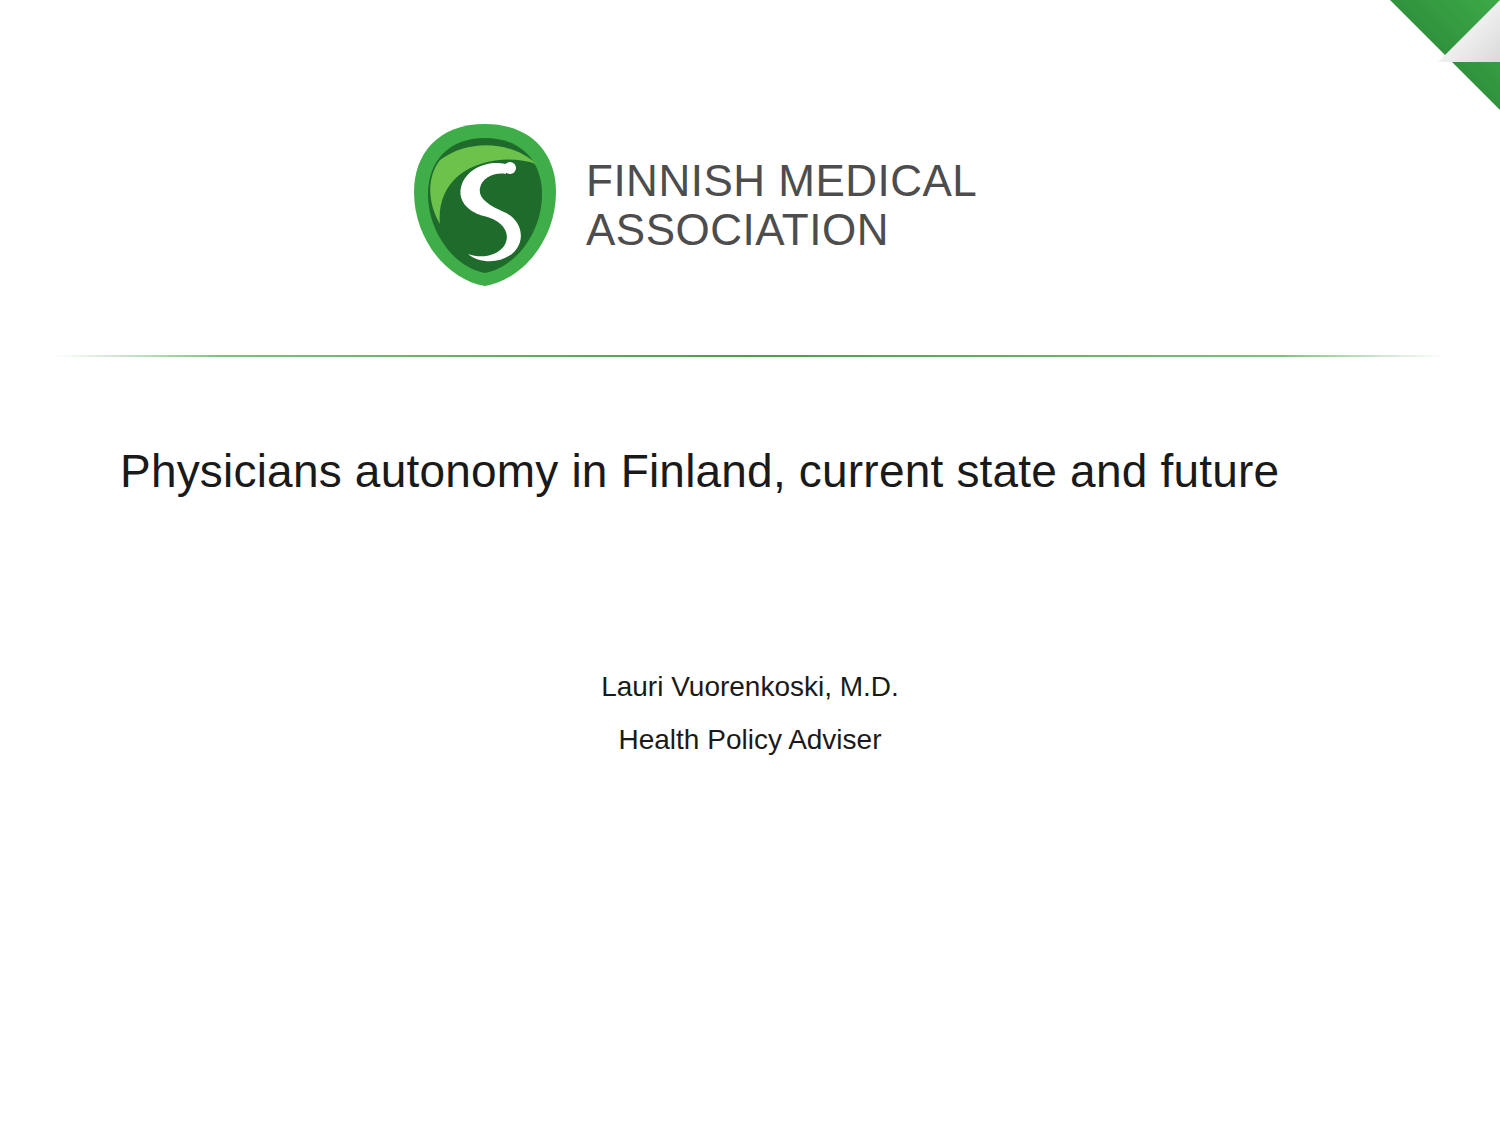FINNISH MEDICAL
ASSOCIATION
Physicians autonomy in Finland, current state and future
Lauri Vuorenkoski, M.D.
Health Policy Adviser